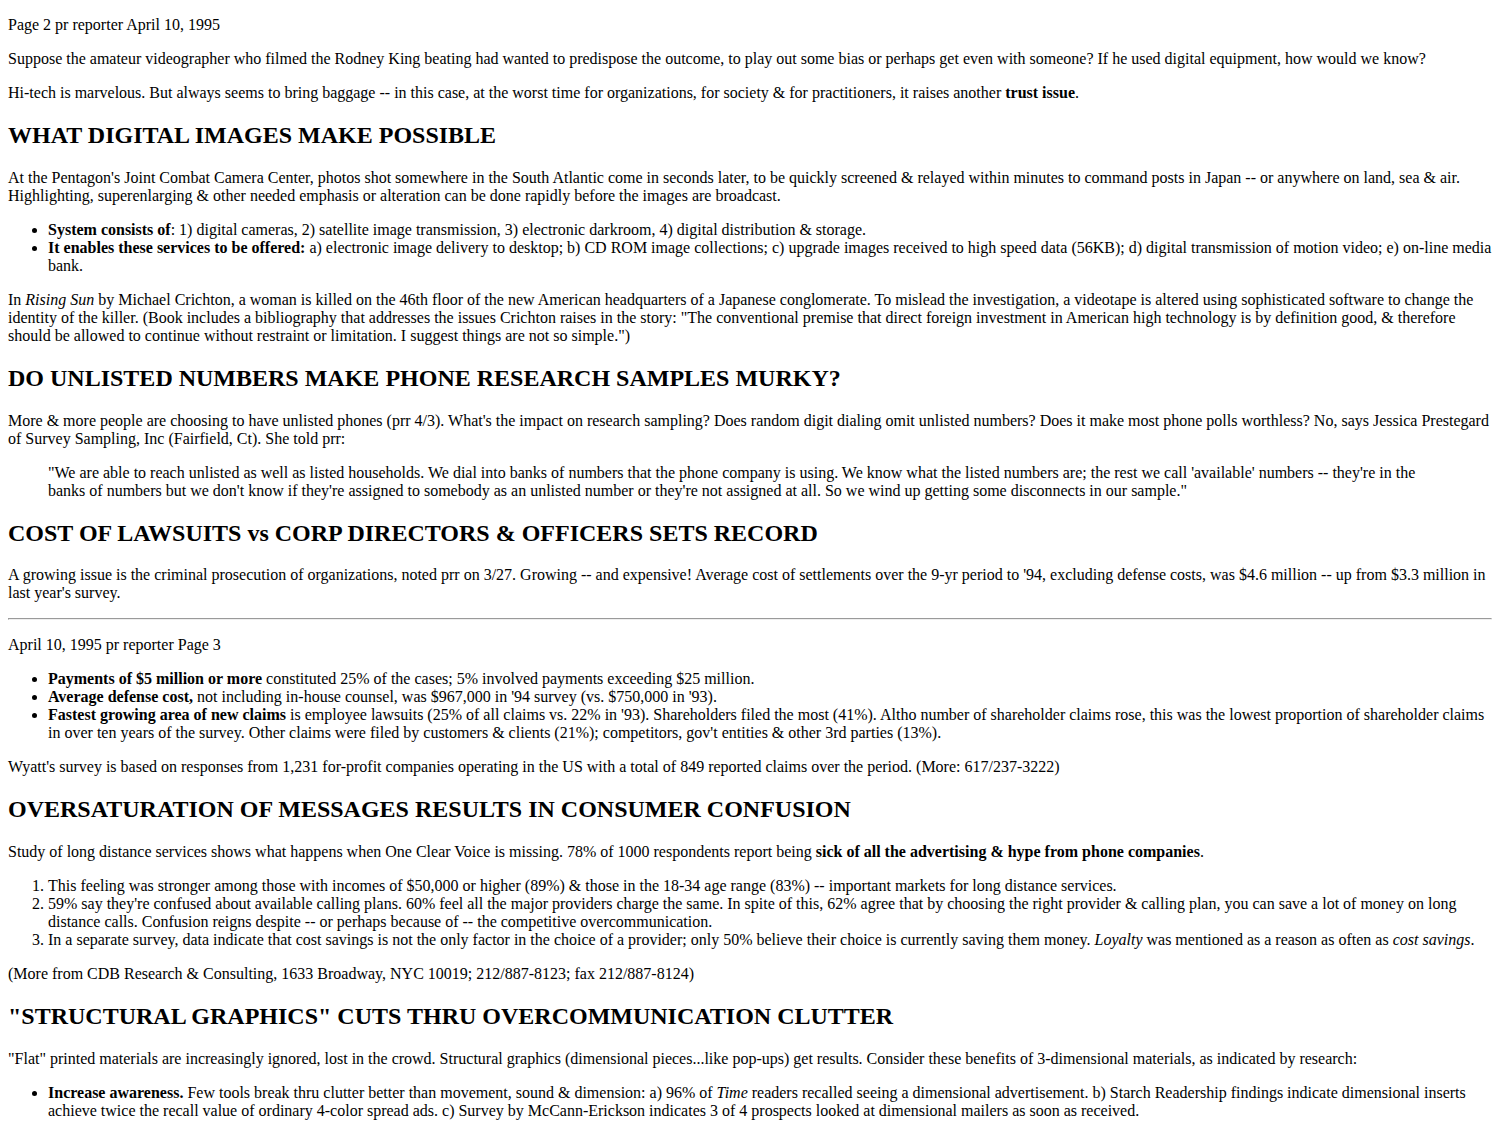Page 2 pr reporter April 10, 1995
Suppose the amateur videographer who filmed the Rodney King beating had wanted to predispose the outcome, to play out some bias or perhaps get even with someone? If he used digital equipment, how would we know?
Hi-tech is marvelous. But always seems to bring baggage -- in this case, at the worst time for organizations, for society & for practitioners, it raises another trust issue.
WHAT DIGITAL IMAGES MAKE POSSIBLE
At the Pentagon's Joint Combat Camera Center, photos shot somewhere in the South Atlantic come in seconds later, to be quickly screened & relayed within minutes to command posts in Japan -- or anywhere on land, sea & air. Highlighting, superenlarging & other needed emphasis or alteration can be done rapidly before the images are broadcast.
System consists of: 1) digital cameras, 2) satellite image transmission, 3) electronic darkroom, 4) digital distribution & storage.
It enables these services to be offered: a) electronic image delivery to desktop; b) CD ROM image collections; c) upgrade images received to high speed data (56KB); d) digital transmission of motion video; e) on-line media bank.
In Rising Sun by Michael Crichton, a woman is killed on the 46th floor of the new American headquarters of a Japanese conglomerate. To mislead the investigation, a videotape is altered using sophisticated software to change the identity of the killer. (Book includes a bibliography that addresses the issues Crichton raises in the story: "The conventional premise that direct foreign investment in American high technology is by definition good, & therefore should be allowed to continue without restraint or limitation. I suggest things are not so simple.")
DO UNLISTED NUMBERS MAKE PHONE RESEARCH SAMPLES MURKY?
More & more people are choosing to have unlisted phones (prr 4/3). What's the impact on research sampling? Does random digit dialing omit unlisted numbers? Does it make most phone polls worthless? No, says Jessica Prestegard of Survey Sampling, Inc (Fairfield, Ct). She told prr:
"We are able to reach unlisted as well as listed households. We dial into banks of numbers that the phone company is using. We know what the listed numbers are; the rest we call 'available' numbers -- they're in the banks of numbers but we don't know if they're assigned to somebody as an unlisted number or they're not assigned at all. So we wind up getting some disconnects in our sample."
COST OF LAWSUITS vs CORP DIRECTORS & OFFICERS SETS RECORD
A growing issue is the criminal prosecution of organizations, noted prr on 3/27. Growing -- and expensive! Average cost of settlements over the 9-yr period to '94, excluding defense costs, was $4.6 million -- up from $3.3 million in last year's survey.
April 10, 1995 pr reporter Page 3
Payments of $5 million or more constituted 25% of the cases; 5% involved payments exceeding $25 million.
Average defense cost, not including in-house counsel, was $967,000 in '94 survey (vs. $750,000 in '93).
Fastest growing area of new claims is employee lawsuits (25% of all claims vs. 22% in '93). Shareholders filed the most (41%). Altho number of shareholder claims rose, this was the lowest proportion of shareholder claims in over ten years of the survey. Other claims were filed by customers & clients (21%); competitors, gov't entities & other 3rd parties (13%).
Wyatt's survey is based on responses from 1,231 for-profit companies operating in the US with a total of 849 reported claims over the period. (More: 617/237-3222)
OVERSATURATION OF MESSAGES RESULTS IN CONSUMER CONFUSION
Study of long distance services shows what happens when One Clear Voice is missing. 78% of 1000 respondents report being sick of all the advertising & hype from phone companies.
This feeling was stronger among those with incomes of $50,000 or higher (89%) & those in the 18-34 age range (83%) -- important markets for long distance services.
59% say they're confused about available calling plans. 60% feel all the major providers charge the same. In spite of this, 62% agree that by choosing the right provider & calling plan, you can save a lot of money on long distance calls. Confusion reigns despite -- or perhaps because of -- the competitive overcommunication.
In a separate survey, data indicate that cost savings is not the only factor in the choice of a provider; only 50% believe their choice is currently saving them money. Loyalty was mentioned as a reason as often as cost savings.
(More from CDB Research & Consulting, 1633 Broadway, NYC 10019; 212/887-8123; fax 212/887-8124)
"STRUCTURAL GRAPHICS" CUTS THRU OVERCOMMUNICATION CLUTTER
"Flat" printed materials are increasingly ignored, lost in the crowd. Structural graphics (dimensional pieces...like pop-ups) get results. Consider these benefits of 3-dimensional materials, as indicated by research:
Increase awareness. Few tools break thru clutter better than movement, sound & dimension: a) 96% of Time readers recalled seeing a dimensional advertisement. b) Starch Readership findings indicate dimensional inserts achieve twice the recall value of ordinary 4-color spread ads. c) Survey by McCann-Erickson indicates 3 of 4 prospects looked at dimensional mailers as soon as received.